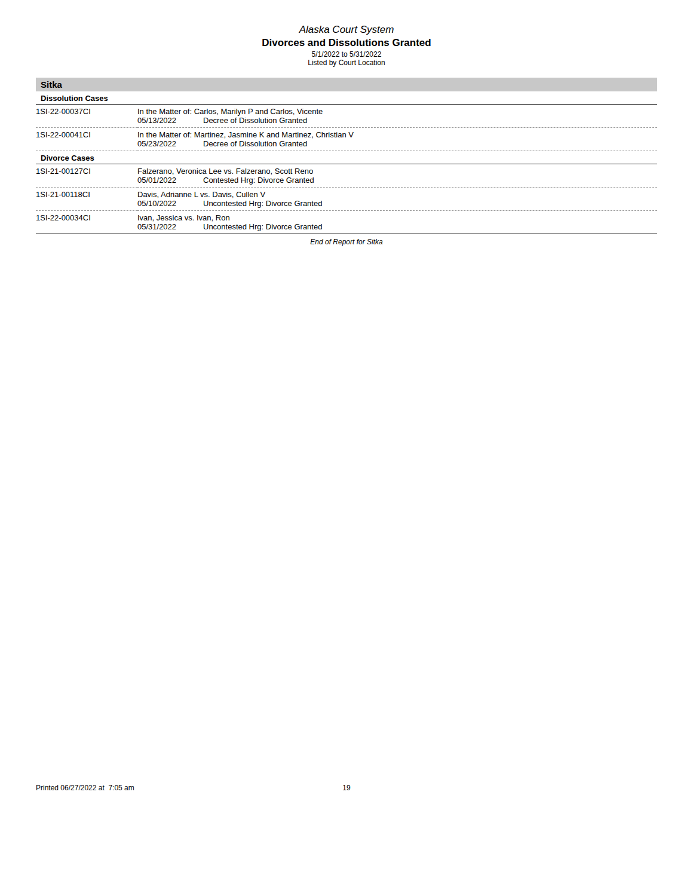Alaska Court System
Divorces and Dissolutions Granted
5/1/2022 to 5/31/2022
Listed by Court Location
Sitka
Dissolution Cases
| 1SI-22-00037CI | In the Matter of: Carlos, Marilyn P and Carlos, Vicente 05/13/2022 Decree of Dissolution Granted |
| 1SI-22-00041CI | In the Matter of: Martinez, Jasmine K and Martinez, Christian V 05/23/2022 Decree of Dissolution Granted |
Divorce Cases
| 1SI-21-00127CI | Falzerano, Veronica Lee vs. Falzerano, Scott Reno 05/01/2022 Contested Hrg: Divorce Granted |
| 1SI-21-00118CI | Davis, Adrianne L vs. Davis, Cullen V 05/10/2022 Uncontested Hrg: Divorce Granted |
| 1SI-22-00034CI | Ivan, Jessica vs. Ivan, Ron 05/31/2022 Uncontested Hrg: Divorce Granted |
End of Report for Sitka
Printed 06/27/2022 at 7:05 am 19